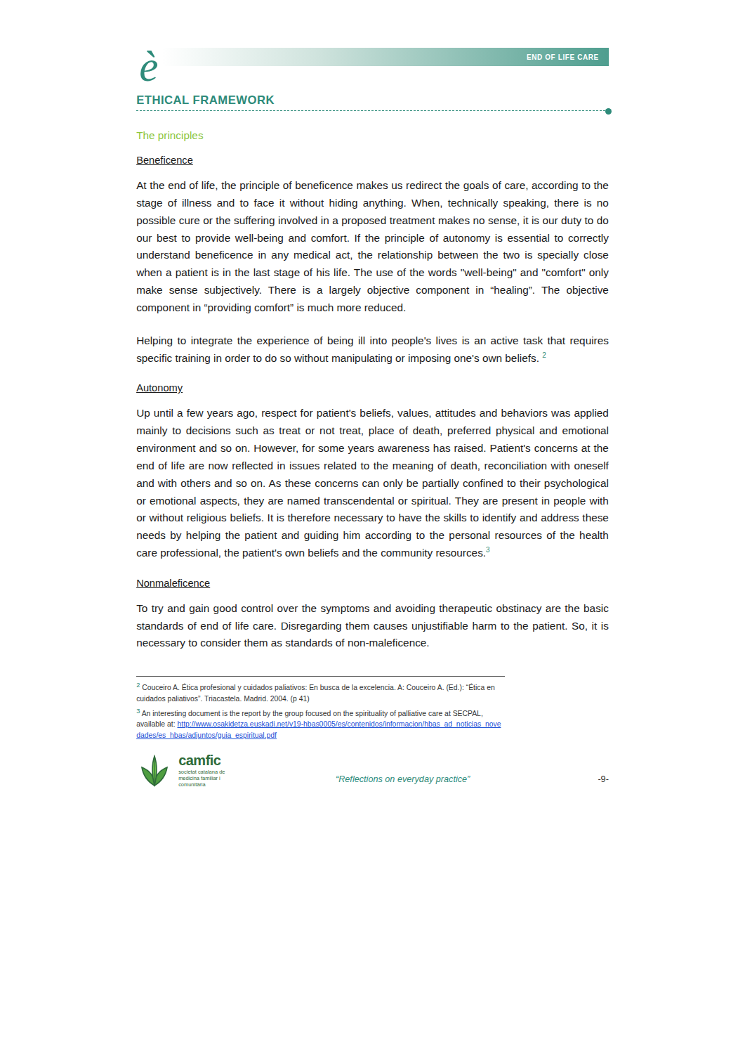è
END OF LIFE CARE
ETHICAL FRAMEWORK
The principles
Beneficence
At the end of life, the principle of beneficence makes us redirect the goals of care, according to the stage of illness and to face it without hiding anything. When, technically speaking, there is no possible cure or the suffering involved in a proposed treatment makes no sense, it is our duty to do our best to provide well-being and comfort. If the principle of autonomy is essential to correctly understand beneficence in any medical act, the relationship between the two is specially close when a patient is in the last stage of his life. The use of the words "well-being" and "comfort" only make sense subjectively. There is a largely objective component in “healing”. The objective component in “providing comfort” is much more reduced.
Helping to integrate the experience of being ill into people's lives is an active task that requires specific training in order to do so without manipulating or imposing one's own beliefs. 2
Autonomy
Up until a few years ago, respect for patient's beliefs, values, attitudes and behaviors was applied mainly to decisions such as treat or not treat, place of death, preferred physical and emotional environment and so on. However, for some years awareness has raised. Patient's concerns at the end of life are now reflected in issues related to the meaning of death, reconciliation with oneself and with others and so on. As these concerns can only be partially confined to their psychological or emotional aspects, they are named transcendental or spiritual. They are present in people with or without religious beliefs. It is therefore necessary to have the skills to identify and address these needs by helping the patient and guiding him according to the personal resources of the health care professional, the patient's own beliefs and the community resources.3
Nonmaleficence
To try and gain good control over the symptoms and avoiding therapeutic obstinacy are the basic standards of end of life care. Disregarding them causes unjustifiable harm to the patient. So, it is necessary to consider them as standards of non-maleficence.
2 Couceiro A. Ética profesional y cuidados paliativos: En busca de la excelencia. A: Couceiro A. (Ed.): “Ética en cuidados paliativos”. Triacastela. Madrid. 2004. (p 41)
3 An interesting document is the report by the group focused on the spirituality of palliative care at SECPAL, available at: http://www.osakidetza.euskadi.net/v19-hbas0005/es/contenidos/informacion/hbas_ad_noticias_novedades/es_hbas/adjuntos/guia_espiritual.pdf
camfic societat catalana de
medicina familiar i
comunitària
“Reflections on everyday practice”
-9-